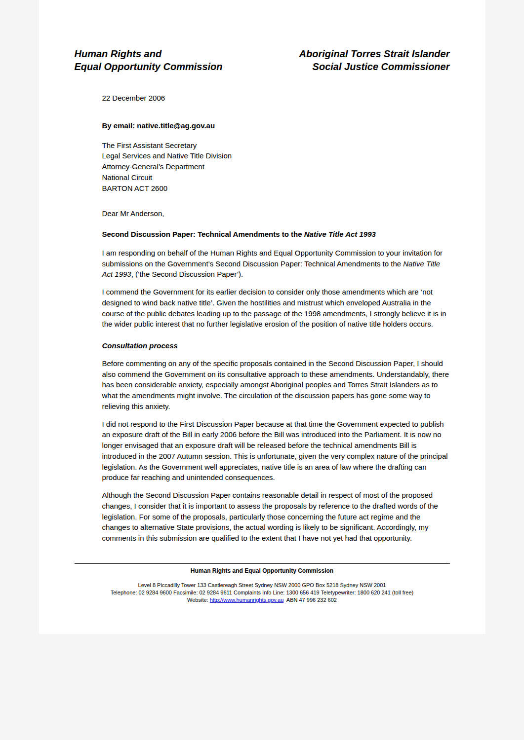Human Rights and
Equal Opportunity Commission
Aboriginal Torres Strait Islander
Social Justice Commissioner
22 December 2006
By email: native.title@ag.gov.au
The First Assistant Secretary
Legal Services and Native Title Division
Attorney-General’s Department
National Circuit
BARTON ACT 2600
Dear Mr Anderson,
Second Discussion Paper: Technical Amendments to the Native Title Act 1993
I am responding on behalf of the Human Rights and Equal Opportunity Commission to your invitation for submissions on the Government’s Second Discussion Paper: Technical Amendments to the Native Title Act 1993, (‘the Second Discussion Paper’).
I commend the Government for its earlier decision to consider only those amendments which are ‘not designed to wind back native title’. Given the hostilities and mistrust which enveloped Australia in the course of the public debates leading up to the passage of the 1998 amendments, I strongly believe it is in the wider public interest that no further legislative erosion of the position of native title holders occurs.
Consultation process
Before commenting on any of the specific proposals contained in the Second Discussion Paper, I should also commend the Government on its consultative approach to these amendments. Understandably, there has been considerable anxiety, especially amongst Aboriginal peoples and Torres Strait Islanders as to what the amendments might involve. The circulation of the discussion papers has gone some way to relieving this anxiety.
I did not respond to the First Discussion Paper because at that time the Government expected to publish an exposure draft of the Bill in early 2006 before the Bill was introduced into the Parliament. It is now no longer envisaged that an exposure draft will be released before the technical amendments Bill is introduced in the 2007 Autumn session. This is unfortunate, given the very complex nature of the principal legislation. As the Government well appreciates, native title is an area of law where the drafting can produce far reaching and unintended consequences.
Although the Second Discussion Paper contains reasonable detail in respect of most of the proposed changes, I consider that it is important to assess the proposals by reference to the drafted words of the legislation. For some of the proposals, particularly those concerning the future act regime and the changes to alternative State provisions, the actual wording is likely to be significant. Accordingly, my comments in this submission are qualified to the extent that I have not yet had that opportunity.
Human Rights and Equal Opportunity Commission
Level 8 Piccadilly Tower 133 Castlereagh Street Sydney NSW 2000 GPO Box 5218 Sydney NSW 2001
Telephone: 02 9284 9600 Facsimile: 02 9284 9611 Complaints Info Line: 1300 656 419 Teletypewriter: 1800 620 241 (toll free)
Website: http://www.humanrights.gov.au ABN 47 996 232 602